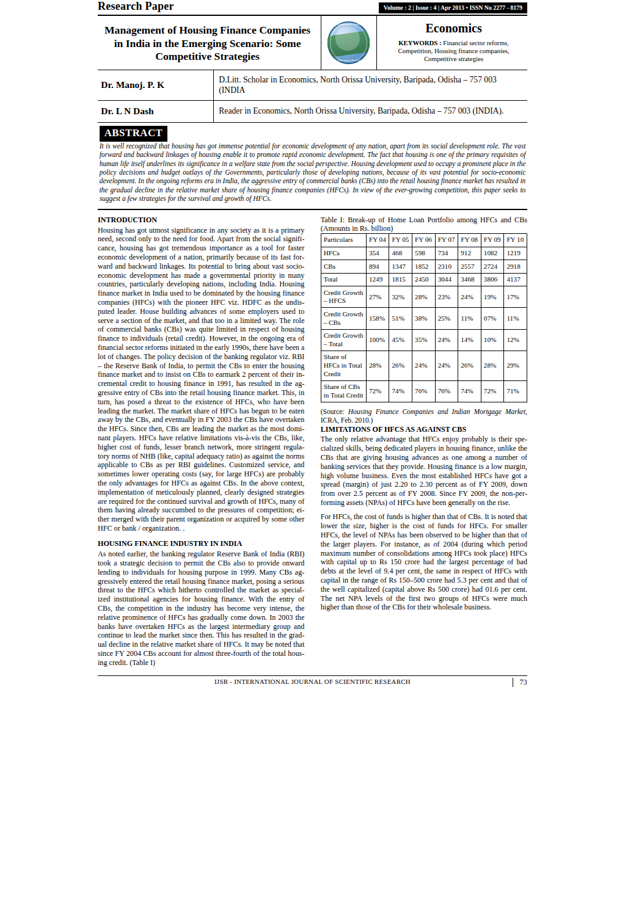Research Paper
Volume : 2 | Issue : 4 | Apr 2013 • ISSN No 2277 - 8179
Management of Housing Finance Companies
in India in the Emerging Scenario: Some
Competitive Strategies
International Journal of Scientific Research
Economics
KEYWORDS : Financial sector reforms, Competition, Housing finance companies, Competitive strategies
| Dr. Manoj. P. K | D.Litt. Scholar in Economics, North Orissa University, Baripada, Odisha – 757 003 (INDIA |
| Dr. L N Dash | Reader in Economics, North Orissa University, Baripada, Odisha – 757 003 (INDIA). |
ABSTRACT
It is well recognized that housing has got immense potential for economic development of any nation, apart from its social development role. The vast forward and backward linkages of housing enable it to promote rapid economic development. The fact that housing is one of the primary requisites of human life itself underlines its significance in a welfare state from the social perspective. Housing development used to occupy a prominent place in the policy decisions and budget outlays of the Governments, particularly those of developing nations, because of its vast potential for socio-economic development. In the ongoing reforms era in India, the aggressive entry of commercial banks (CBs) into the retail housing finance market has resulted in the gradual decline in the relative market share of housing finance companies (HFCs). In view of the ever-growing competition, this paper seeks to suggest a few strategies for the survival and growth of HFCs.
INTRODUCTION
Housing has got utmost significance in any society as it is a primary need, second only to the need for food. Apart from the social significance, housing has got tremendous importance as a tool for faster economic development of a nation, primarily because of its fast forward and backward linkages. Its potential to bring about vast socio-economic development has made a governmental priority in many countries, particularly developing nations, including India. Housing finance market in India used to be dominated by the housing finance companies (HFCs) with the pioneer HFC viz. HDFC as the undisputed leader. House building advances of some employers used to serve a section of the market, and that too in a limited way. The role of commercial banks (CBs) was quite limited in respect of housing finance to individuals (retail credit). However, in the ongoing era of financial sector reforms initiated in the early 1990s, there have been a lot of changes. The policy decision of the banking regulator viz. RBI – the Reserve Bank of India, to permit the CBs to enter the housing finance market and to insist on CBs to earmark 2 percent of their incremental credit to housing finance in 1991, has resulted in the aggressive entry of CBs into the retail housing finance market. This, in turn, has posed a threat to the existence of HFCs, who have been leading the market. The market share of HFCs has begun to be eaten away by the CBs, and eventually in FY 2003 the CBs have overtaken the HFCs. Since then, CBs are leading the market as the most dominant players. HFCs have relative limitations vis-à-vis the CBs, like, higher cost of funds, lesser branch network, more stringent regulatory norms of NHB (like, capital adequacy ratio) as against the norms applicable to CBs as per RBI guidelines. Customized service, and sometimes lower operating costs (say, for large HFCs) are probably the only advantages for HFCs as against CBs. In the above context, implementation of meticulously planned, clearly designed strategies are required for the continued survival and growth of HFCs, many of them having already succumbed to the pressures of competition; either merged with their parent organization or acquired by some other HFC or bank / organization. .
HOUSING FINANCE INDUSTRY IN INDIA
As noted earlier, the banking regulator Reserve Bank of India (RBI) took a strategic decision to permit the CBs also to provide onward lending to individuals for housing purpose in 1999. Many CBs aggressively entered the retail housing finance market, posing a serious threat to the HFCs which hitherto controlled the market as specialized institutional agencies for housing finance. With the entry of CBs, the competition in the industry has become very intense, the relative prominence of HFCs has gradually come down. In 2003 the banks have overtaken HFCs as the largest intermediary group and continue to lead the market since then. This has resulted in the gradual decline in the relative market share of HFCs. It may be noted that since FY 2004 CBs account for almost three-fourth of the total housing credit. (Table I)
Table I: Break-up of Home Loan Portfolio among HFCs and CBs (Amounts in Rs. billion)
| Particulars | FY 04 | FY 05 | FY 06 | FY 07 | FY 08 | FY 09 | FY 10 |
| --- | --- | --- | --- | --- | --- | --- | --- |
| HFCs | 354 | 468 | 598 | 734 | 912 | 1082 | 1219 |
| CBs | 894 | 1347 | 1852 | 2310 | 2557 | 2724 | 2918 |
| Total | 1249 | 1815 | 2450 | 3044 | 3468 | 3806 | 4137 |
| Credit Growth – HFCS | 27% | 32% | 28% | 23% | 24% | 19% | 17% |
| Credit Growth – CBs | 158% | 51% | 38% | 25% | 11% | 07% | 11% |
| Credit Growth – Total | 100% | 45% | 35% | 24% | 14% | 10% | 12% |
| Share of HFCs in Total Credit | 28% | 26% | 24% | 24% | 26% | 28% | 29% |
| Share of CBs in Total Credit | 72% | 74% | 76% | 76% | 74% | 72% | 71% |
(Source: Housing Finance Companies and Indian Mortgage Market, ICRA, Feb. 2010.)
LIMITATIONS OF HFCs AS AGAINST CBs
The only relative advantage that HFCs enjoy probably is their specialized skills, being dedicated players in housing finance, unlike the CBs that are giving housing advances as one among a number of banking services that they provide. Housing finance is a low margin, high volume business. Even the most established HFCs have got a spread (margin) of just 2.20 to 2.30 percent as of FY 2009, down from over 2.5 percent as of FY 2008. Since FY 2009, the non-performing assets (NPAs) of HFCs have been generally on the rise.
For HFCs, the cost of funds is higher than that of CBs. It is noted that lower the size, higher is the cost of funds for HFCs. For smaller HFCs, the level of NPAs has been observed to be higher than that of the larger players. For instance, as of 2004 (during which period maximum number of consolidations among HFCs took place) HFCs with capital up to Rs 150 crore had the largest percentage of bad debts at the level of 9.4 per cent, the same in respect of HFCs with capital in the range of Rs 150–500 crore had 5.3 per cent and that of the well capitalized (capital above Rs 500 crore) had 01.6 per cent. The net NPA levels of the first two groups of HFCs were much higher than those of the CBs for their wholesale business.
IJSR - INTERNATIONAL JOURNAL OF SCIENTIFIC RESEARCH 73